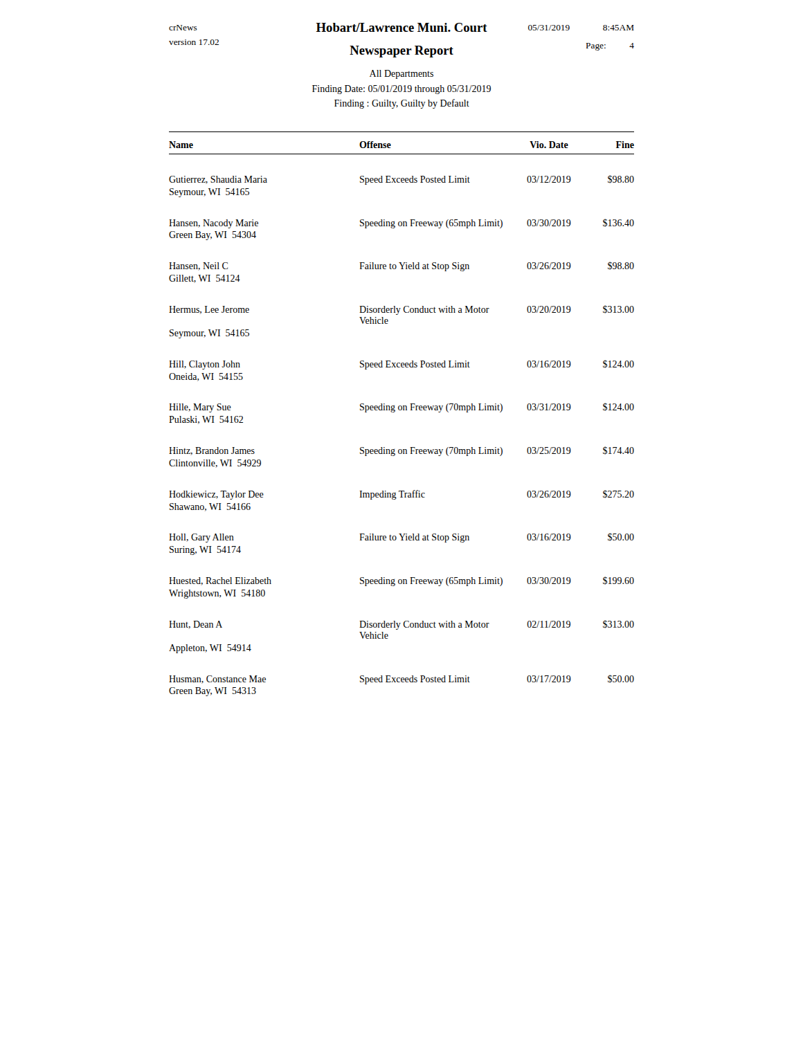crNews
version 17.02
Hobart/Lawrence Muni. Court
Newspaper Report
All Departments
Finding Date: 05/01/2019 through 05/31/2019
Finding : Guilty, Guilty by Default
05/31/20198:45AM
Page: 4
| Name | Offense | Vio. Date | Fine |
| --- | --- | --- | --- |
| Gutierrez, Shaudia Maria | Speed Exceeds Posted Limit | 03/12/2019 | $98.80 |
| Seymour, WI 54165 | | | |
| Hansen, Nacody Marie | Speeding on Freeway (65mph Limit) | 03/30/2019 | $136.40 |
| Green Bay, WI 54304 | | | |
| Hansen, Neil C | Failure to Yield at Stop Sign | 03/26/2019 | $98.80 |
| Gillett, WI 54124 | | | |
| Hermus, Lee Jerome | Disorderly Conduct with a Motor Vehicle | 03/20/2019 | $313.00 |
| Seymour, WI 54165 | | | |
| Hill, Clayton John | Speed Exceeds Posted Limit | 03/16/2019 | $124.00 |
| Oneida, WI 54155 | | | |
| Hille, Mary Sue | Speeding on Freeway (70mph Limit) | 03/31/2019 | $124.00 |
| Pulaski, WI 54162 | | | |
| Hintz, Brandon James | Speeding on Freeway (70mph Limit) | 03/25/2019 | $174.40 |
| Clintonville, WI 54929 | | | |
| Hodkiewicz, Taylor Dee | Impeding Traffic | 03/26/2019 | $275.20 |
| Shawano, WI 54166 | | | |
| Holl, Gary Allen | Failure to Yield at Stop Sign | 03/16/2019 | $50.00 |
| Suring, WI 54174 | | | |
| Huested, Rachel Elizabeth | Speeding on Freeway (65mph Limit) | 03/30/2019 | $199.60 |
| Wrightstown, WI 54180 | | | |
| Hunt, Dean A | Disorderly Conduct with a Motor Vehicle | 02/11/2019 | $313.00 |
| Appleton, WI 54914 | | | |
| Husman, Constance Mae | Speed Exceeds Posted Limit | 03/17/2019 | $50.00 |
| Green Bay, WI 54313 | | | |